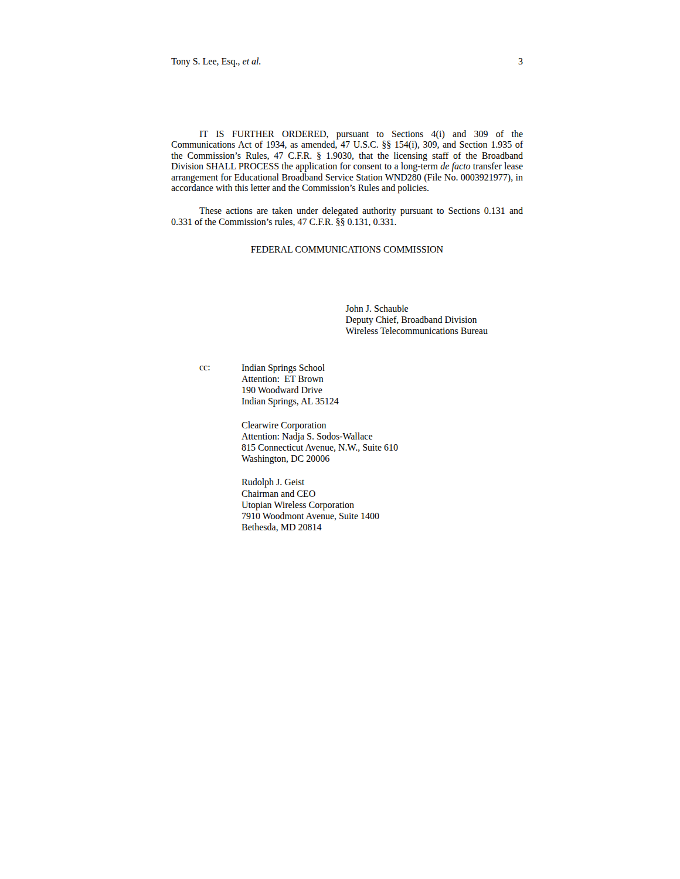Tony S. Lee, Esq., et al.
3
IT IS FURTHER ORDERED, pursuant to Sections 4(i) and 309 of the Communications Act of 1934, as amended, 47 U.S.C. §§ 154(i), 309, and Section 1.935 of the Commission’s Rules, 47 C.F.R. § 1.9030, that the licensing staff of the Broadband Division SHALL PROCESS the application for consent to a long-term de facto transfer lease arrangement for Educational Broadband Service Station WND280 (File No. 0003921977), in accordance with this letter and the Commission’s Rules and policies.
These actions are taken under delegated authority pursuant to Sections 0.131 and 0.331 of the Commission’s rules, 47 C.F.R. §§ 0.131, 0.331.
FEDERAL COMMUNICATIONS COMMISSION
John J. Schauble
Deputy Chief, Broadband Division
Wireless Telecommunications Bureau
cc:
Indian Springs School
Attention: ET Brown
190 Woodward Drive
Indian Springs, AL 35124
Clearwire Corporation
Attention: Nadja S. Sodos-Wallace
815 Connecticut Avenue, N.W., Suite 610
Washington, DC 20006
Rudolph J. Geist
Chairman and CEO
Utopian Wireless Corporation
7910 Woodmont Avenue, Suite 1400
Bethesda, MD 20814